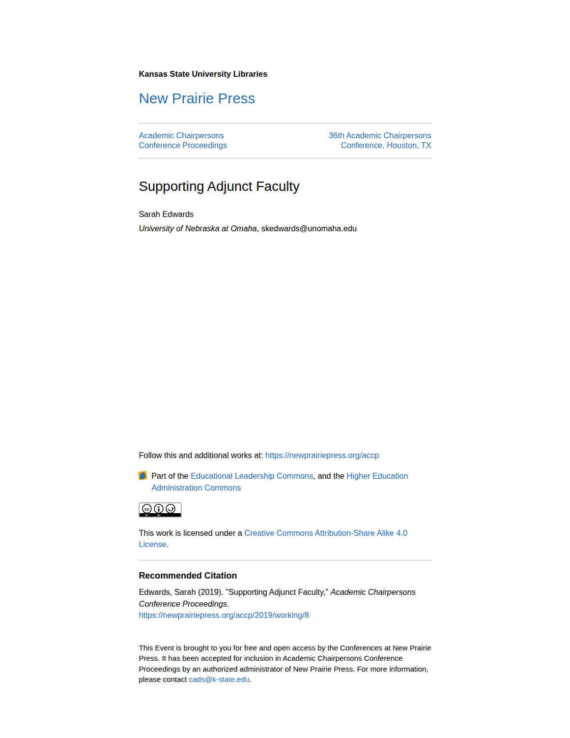Kansas State University Libraries
New Prairie Press
Academic Chairpersons Conference Proceedings
36th Academic Chairpersons Conference, Houston, TX
Supporting Adjunct Faculty
Sarah Edwards
University of Nebraska at Omaha, skedwards@unomaha.edu
Follow this and additional works at: https://newprairiepress.org/accp
Part of the Educational Leadership Commons, and the Higher Education Administration Commons
cc BY SA
This work is licensed under a Creative Commons Attribution-Share Alike 4.0 License.
Recommended Citation
Edwards, Sarah (2019). "Supporting Adjunct Faculty," Academic Chairpersons Conference Proceedings.
https://newprairiepress.org/accp/2019/working/8
This Event is brought to you for free and open access by the Conferences at New Prairie Press. It has been accepted for inclusion in Academic Chairpersons Conference Proceedings by an authorized administrator of New Prairie Press. For more information, please contact cads@k-state.edu.